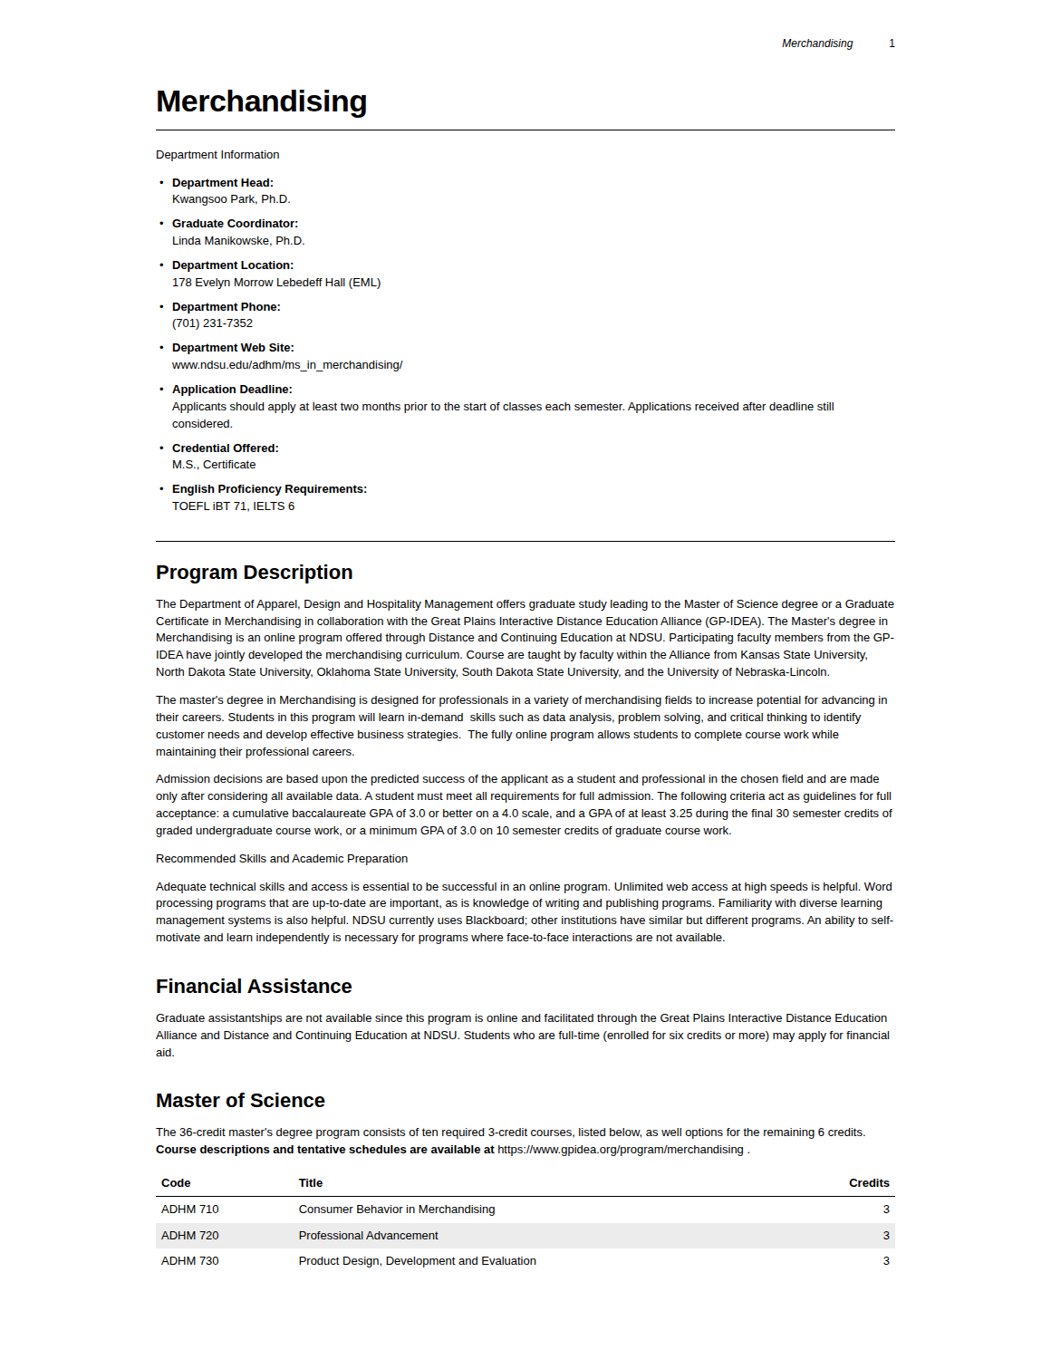Merchandising 1
Merchandising
Department Information
Department Head:
Kwangsoo Park, Ph.D.
Graduate Coordinator:
Linda Manikowske, Ph.D.
Department Location:
178 Evelyn Morrow Lebedeff Hall (EML)
Department Phone:
(701) 231-7352
Department Web Site:
www.ndsu.edu/adhm/ms_in_merchandising/
Application Deadline:
Applicants should apply at least two months prior to the start of classes each semester. Applications received after deadline still considered.
Credential Offered:
M.S., Certificate
English Proficiency Requirements:
TOEFL iBT 71, IELTS 6
Program Description
The Department of Apparel, Design and Hospitality Management offers graduate study leading to the Master of Science degree or a Graduate Certificate in Merchandising in collaboration with the Great Plains Interactive Distance Education Alliance (GP-IDEA). The Master's degree in Merchandising is an online program offered through Distance and Continuing Education at NDSU. Participating faculty members from the GP-IDEA have jointly developed the merchandising curriculum. Course are taught by faculty within the Alliance from Kansas State University, North Dakota State University, Oklahoma State University, South Dakota State University, and the University of Nebraska-Lincoln.
The master's degree in Merchandising is designed for professionals in a variety of merchandising fields to increase potential for advancing in their careers. Students in this program will learn in-demand skills such as data analysis, problem solving, and critical thinking to identify customer needs and develop effective business strategies. The fully online program allows students to complete course work while maintaining their professional careers.
Admission decisions are based upon the predicted success of the applicant as a student and professional in the chosen field and are made only after considering all available data. A student must meet all requirements for full admission. The following criteria act as guidelines for full acceptance: a cumulative baccalaureate GPA of 3.0 or better on a 4.0 scale, and a GPA of at least 3.25 during the final 30 semester credits of graded undergraduate course work, or a minimum GPA of 3.0 on 10 semester credits of graduate course work.
Recommended Skills and Academic Preparation
Adequate technical skills and access is essential to be successful in an online program. Unlimited web access at high speeds is helpful. Word processing programs that are up-to-date are important, as is knowledge of writing and publishing programs. Familiarity with diverse learning management systems is also helpful. NDSU currently uses Blackboard; other institutions have similar but different programs. An ability to self-motivate and learn independently is necessary for programs where face-to-face interactions are not available.
Financial Assistance
Graduate assistantships are not available since this program is online and facilitated through the Great Plains Interactive Distance Education Alliance and Distance and Continuing Education at NDSU. Students who are full-time (enrolled for six credits or more) may apply for financial aid.
Master of Science
The 36-credit master's degree program consists of ten required 3-credit courses, listed below, as well options for the remaining 6 credits. Course descriptions and tentative schedules are available at https://www.gpidea.org/program/merchandising .
| Code | Title | Credits |
| --- | --- | --- |
| ADHM 710 | Consumer Behavior in Merchandising | 3 |
| ADHM 720 | Professional Advancement | 3 |
| ADHM 730 | Product Design, Development and Evaluation | 3 |